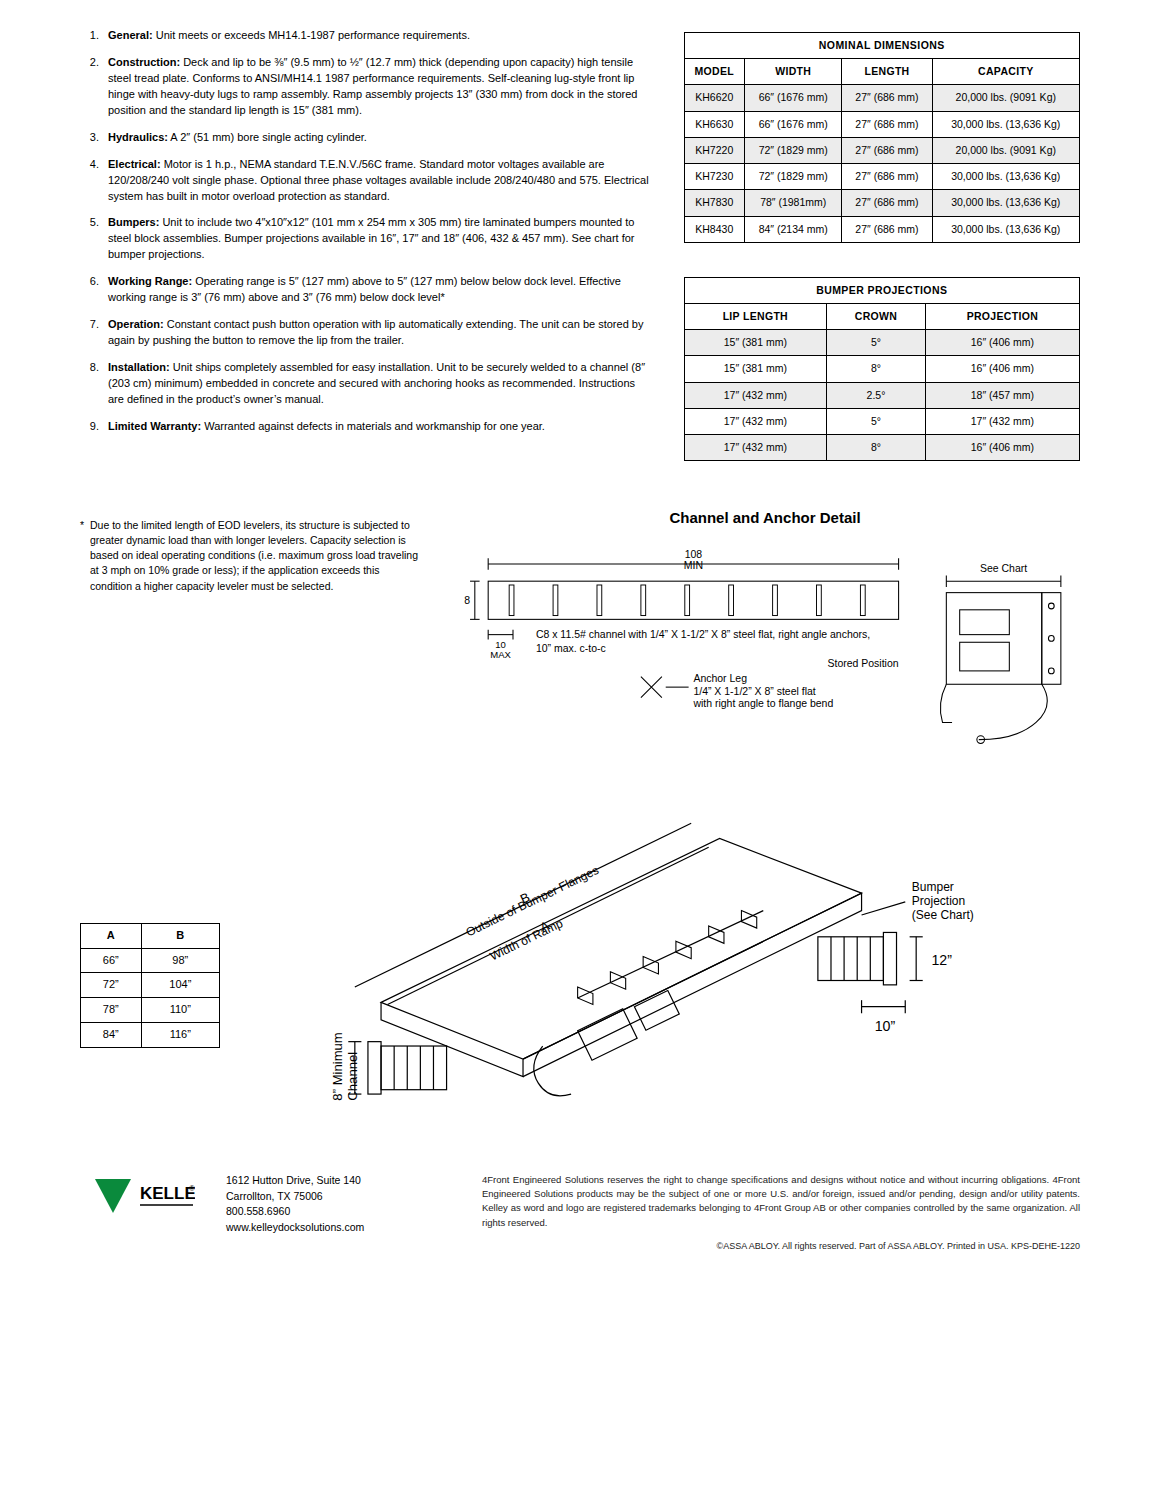General: Unit meets or exceeds MH14.1-1987 performance requirements.
Construction: Deck and lip to be ⅜″ (9.5 mm) to ½″ (12.7 mm) thick (depending upon capacity) high tensile steel tread plate. Conforms to ANSI/MH14.1 1987 performance requirements. Self-cleaning lug-style front lip hinge with heavy-duty lugs to ramp assembly. Ramp assembly projects 13″ (330 mm) from dock in the stored position and the standard lip length is 15″ (381 mm).
Hydraulics: A 2″ (51 mm) bore single acting cylinder.
Electrical: Motor is 1 h.p., NEMA standard T.E.N.V./56C frame. Standard motor voltages available are 120/208/240 volt single phase. Optional three phase voltages available include 208/240/480 and 575. Electrical system has built in motor overload protection as standard.
Bumpers: Unit to include two 4″x10″x12″ (101 mm x 254 mm x 305 mm) tire laminated bumpers mounted to steel block assemblies. Bumper projections available in 16″, 17″ and 18″ (406, 432 & 457 mm). See chart for bumper projections.
Working Range: Operating range is 5″ (127 mm) above to 5″ (127 mm) below below dock level. Effective working range is 3″ (76 mm) above and 3″ (76 mm) below dock level*
Operation: Constant contact push button operation with lip automatically extending. The unit can be stored by again by pushing the button to remove the lip from the trailer.
Installation: Unit ships completely assembled for easy installation. Unit to be securely welded to a channel (8″ (203 cm) minimum) embedded in concrete and secured with anchoring hooks as recommended. Instructions are defined in the product’s owner’s manual.
Limited Warranty: Warranted against defects in materials and workmanship for one year.
NOMINAL DIMENSIONS
| MODEL | WIDTH | LENGTH | CAPACITY |
| --- | --- | --- | --- |
| KH6620 | 66″ (1676 mm) | 27″ (686 mm) | 20,000 lbs. (9091 Kg) |
| KH6630 | 66″ (1676 mm) | 27″ (686 mm) | 30,000 lbs. (13,636 Kg) |
| KH7220 | 72″ (1829 mm) | 27″ (686 mm) | 20,000 lbs. (9091 Kg) |
| KH7230 | 72″ (1829 mm) | 27″ (686 mm) | 30,000 lbs. (13,636 Kg) |
| KH7830 | 78″ (1981mm) | 27″ (686 mm) | 30,000 lbs. (13,636 Kg) |
| KH8430 | 84″ (2134 mm) | 27″ (686 mm) | 30,000 lbs. (13,636 Kg) |
BUMPER PROJECTIONS
| LIP LENGTH | CROWN | PROJECTION |
| --- | --- | --- |
| 15″ (381 mm) | 5° | 16″ (406 mm) |
| 15″ (381 mm) | 8° | 16″ (406 mm) |
| 17″ (432 mm) | 2.5° | 18″ (457 mm) |
| 17″ (432 mm) | 5° | 17″ (432 mm) |
| 17″ (432 mm) | 8° | 16″ (406 mm) |
* Due to the limited length of EOD levelers, its structure is subjected to greater dynamic load than with longer levelers. Capacity selection is based on ideal operating conditions (i.e. maximum gross load traveling at 3 mph on 10% grade or less); if the application exceeds this condition a higher capacity leveler must be selected.
Channel and Anchor Detail
108 MIN 8 10 MAX C8 x 11.5# channel with 1/4” X 1-1/2” X 8” steel flat, right angle anchors, 10” max. c-to-c Anchor Leg 1/4” X 1-1/2” X 8” steel flat with right angle to flange bend See Chart Stored Position
| A | B |
| --- | --- |
| 66” | 98” |
| 72” | 104” |
| 78” | 110” |
| 84” | 116” |
B Outside of Bumper Flanges A Width of Ramp Bumper Projection (See Chart) 12” 10” 8” Minimum Channel
KELLEY ®
1612 Hutton Drive, Suite 140
Carrollton, TX 75006
800.558.6960
www.kelleydocksolutions.com
4Front Engineered Solutions reserves the right to change specifications and designs without notice and without incurring obligations. 4Front Engineered Solutions products may be the subject of one or more U.S. and/or foreign, issued and/or pending, design and/or utility patents. Kelley as word and logo are registered trademarks belonging to 4Front Group AB or other companies controlled by the same organization. All rights reserved.
©ASSA ABLOY. All rights reserved. Part of ASSA ABLOY. Printed in USA. KPS-DEHE-1220